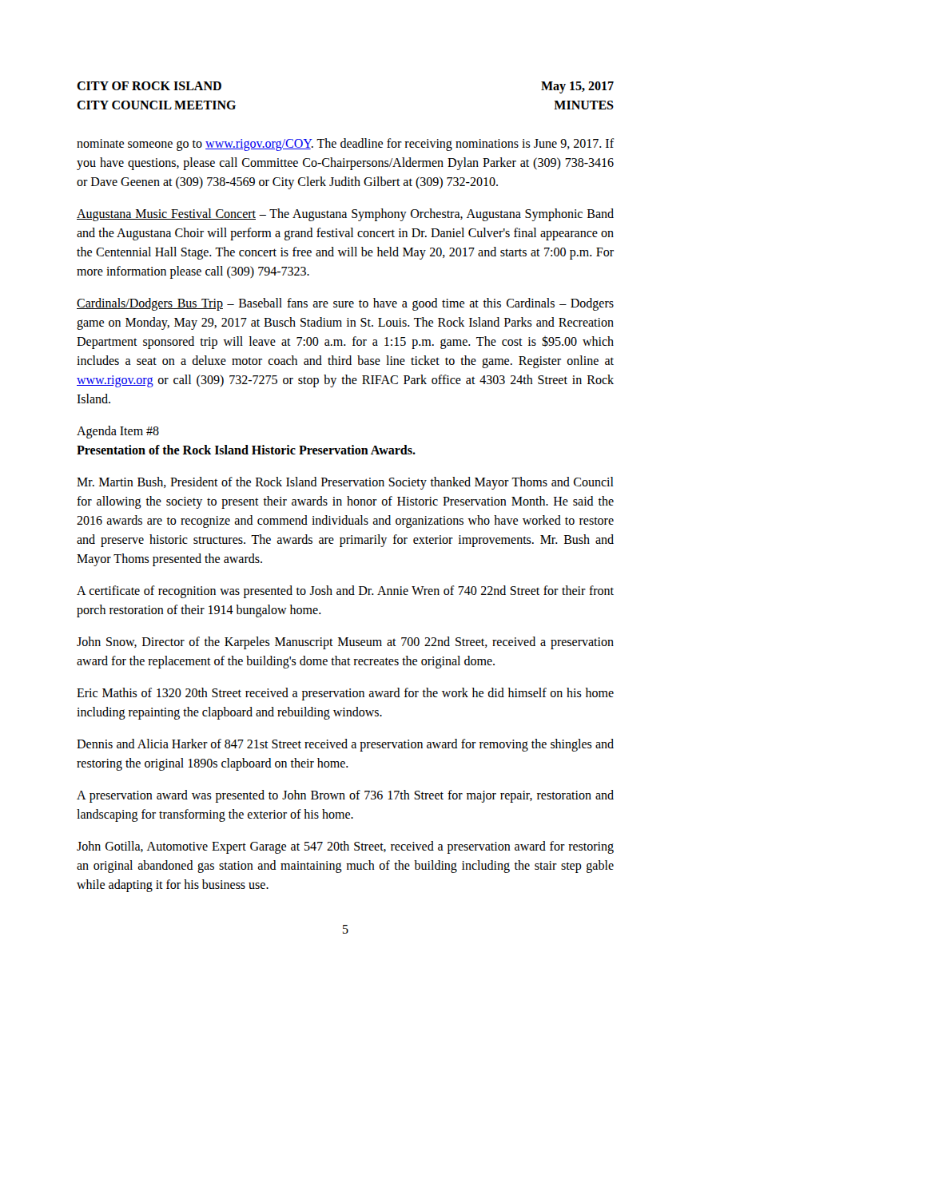CITY OF ROCK ISLAND CITY COUNCIL MEETING
May 15, 2017 MINUTES
nominate someone go to www.rigov.org/COY. The deadline for receiving nominations is June 9, 2017. If you have questions, please call Committee Co-Chairpersons/Aldermen Dylan Parker at (309) 738-3416 or Dave Geenen at (309) 738-4569 or City Clerk Judith Gilbert at (309) 732-2010.
Augustana Music Festival Concert – The Augustana Symphony Orchestra, Augustana Symphonic Band and the Augustana Choir will perform a grand festival concert in Dr. Daniel Culver's final appearance on the Centennial Hall Stage. The concert is free and will be held May 20, 2017 and starts at 7:00 p.m. For more information please call (309) 794-7323.
Cardinals/Dodgers Bus Trip – Baseball fans are sure to have a good time at this Cardinals – Dodgers game on Monday, May 29, 2017 at Busch Stadium in St. Louis. The Rock Island Parks and Recreation Department sponsored trip will leave at 7:00 a.m. for a 1:15 p.m. game. The cost is $95.00 which includes a seat on a deluxe motor coach and third base line ticket to the game. Register online at www.rigov.org or call (309) 732-7275 or stop by the RIFAC Park office at 4303 24th Street in Rock Island.
Agenda Item #8
Presentation of the Rock Island Historic Preservation Awards.
Mr. Martin Bush, President of the Rock Island Preservation Society thanked Mayor Thoms and Council for allowing the society to present their awards in honor of Historic Preservation Month. He said the 2016 awards are to recognize and commend individuals and organizations who have worked to restore and preserve historic structures. The awards are primarily for exterior improvements. Mr. Bush and Mayor Thoms presented the awards.
A certificate of recognition was presented to Josh and Dr. Annie Wren of 740 22nd Street for their front porch restoration of their 1914 bungalow home.
John Snow, Director of the Karpeles Manuscript Museum at 700 22nd Street, received a preservation award for the replacement of the building's dome that recreates the original dome.
Eric Mathis of 1320 20th Street received a preservation award for the work he did himself on his home including repainting the clapboard and rebuilding windows.
Dennis and Alicia Harker of 847 21st Street received a preservation award for removing the shingles and restoring the original 1890s clapboard on their home.
A preservation award was presented to John Brown of 736 17th Street for major repair, restoration and landscaping for transforming the exterior of his home.
John Gotilla, Automotive Expert Garage at 547 20th Street, received a preservation award for restoring an original abandoned gas station and maintaining much of the building including the stair step gable while adapting it for his business use.
5